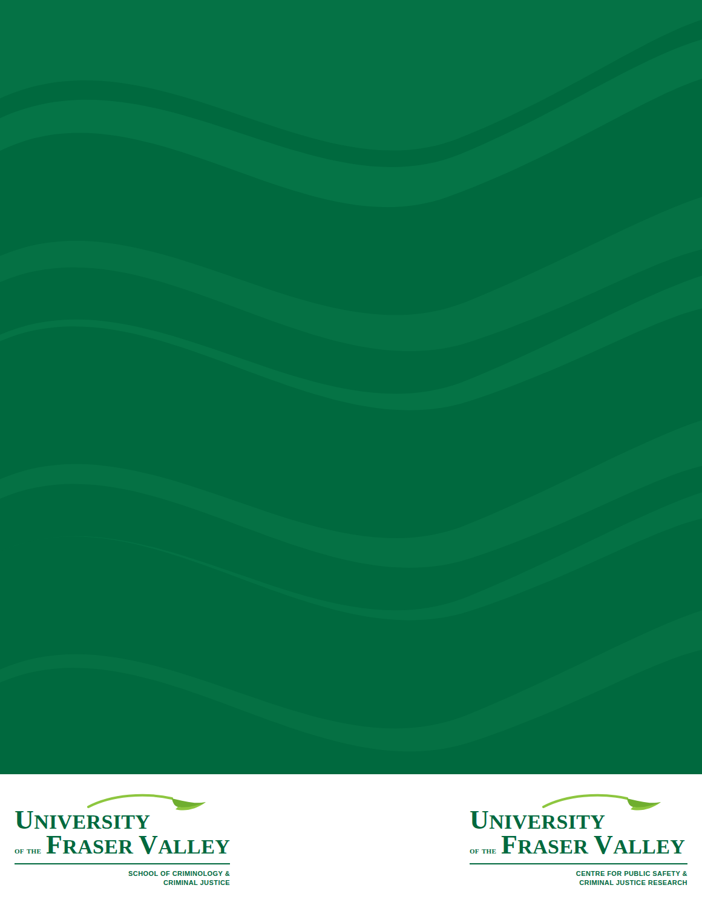UNIVERSITY of the FRASER VALLEY
School of Criminology &
Criminal Justice
UNIVERSITY of the FRASER VALLEY
Centre for Public Safety &
Criminal Justice Research